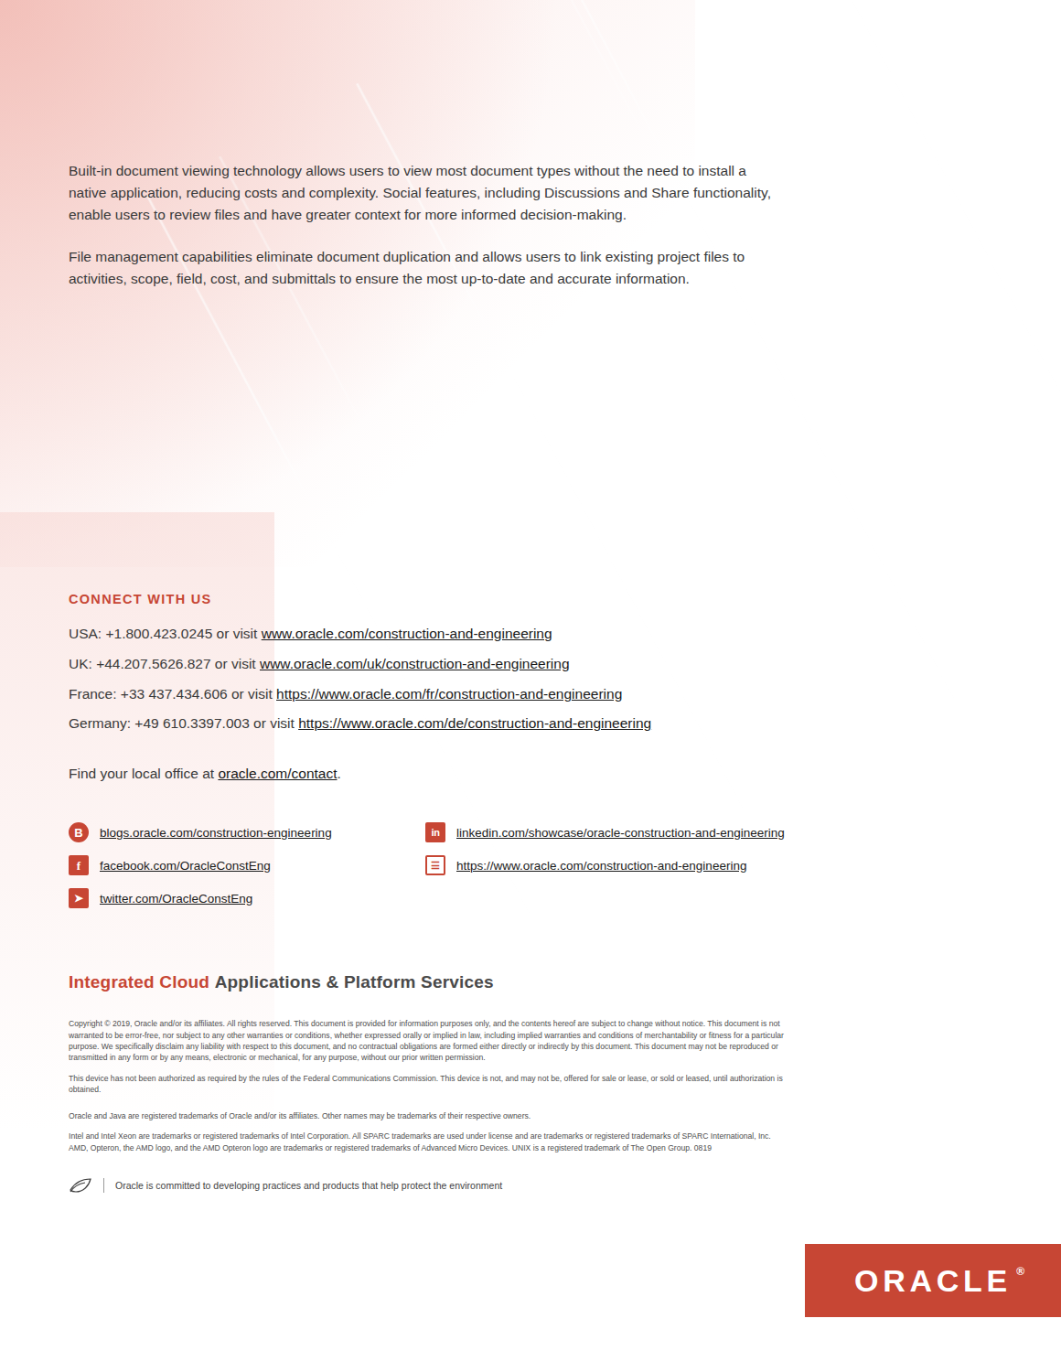Built-in document viewing technology allows users to view most document types without the need to install a native application, reducing costs and complexity. Social features, including Discussions and Share functionality, enable users to review files and have greater context for more informed decision-making.
File management capabilities eliminate document duplication and allows users to link existing project files to activities, scope, field, cost, and submittals to ensure the most up-to-date and accurate information.
Connect with us
USA: +1.800.423.0245 or visit www.oracle.com/construction-and-engineering
UK: +44.207.5626.827 or visit www.oracle.com/uk/construction-and-engineering
France: +33 437.434.606 or visit https://www.oracle.com/fr/construction-and-engineering
Germany: +49 610.3397.003 or visit https://www.oracle.com/de/construction-and-engineering
Find your local office at oracle.com/contact.
B blogs.oracle.com/construction-engineering
in linkedin.com/showcase/oracle-construction-and-engineering
f facebook.com/OracleConstEng
☰ https://www.oracle.com/construction-and-engineering
➤ twitter.com/OracleConstEng
Integrated Cloud Applications & Platform Services
Copyright © 2019, Oracle and/or its affiliates. All rights reserved. This document is provided for information purposes only, and the contents hereof are subject to change without notice. This document is not warranted to be error-free, nor subject to any other warranties or conditions, whether expressed orally or implied in law, including implied warranties and conditions of merchantability or fitness for a particular purpose. We specifically disclaim any liability with respect to this document, and no contractual obligations are formed either directly or indirectly by this document. This document may not be reproduced or transmitted in any form or by any means, electronic or mechanical, for any purpose, without our prior written permission.
This device has not been authorized as required by the rules of the Federal Communications Commission. This device is not, and may not be, offered for sale or lease, or sold or leased, until authorization is obtained.
Oracle and Java are registered trademarks of Oracle and/or its affiliates. Other names may be trademarks of their respective owners.
Intel and Intel Xeon are trademarks or registered trademarks of Intel Corporation. All SPARC trademarks are used under license and are trademarks or registered trademarks of SPARC International, Inc. AMD, Opteron, the AMD logo, and the AMD Opteron logo are trademarks or registered trademarks of Advanced Micro Devices. UNIX is a registered trademark of The Open Group. 0819
Oracle is committed to developing practices and products that help protect the environment
ORACLE®